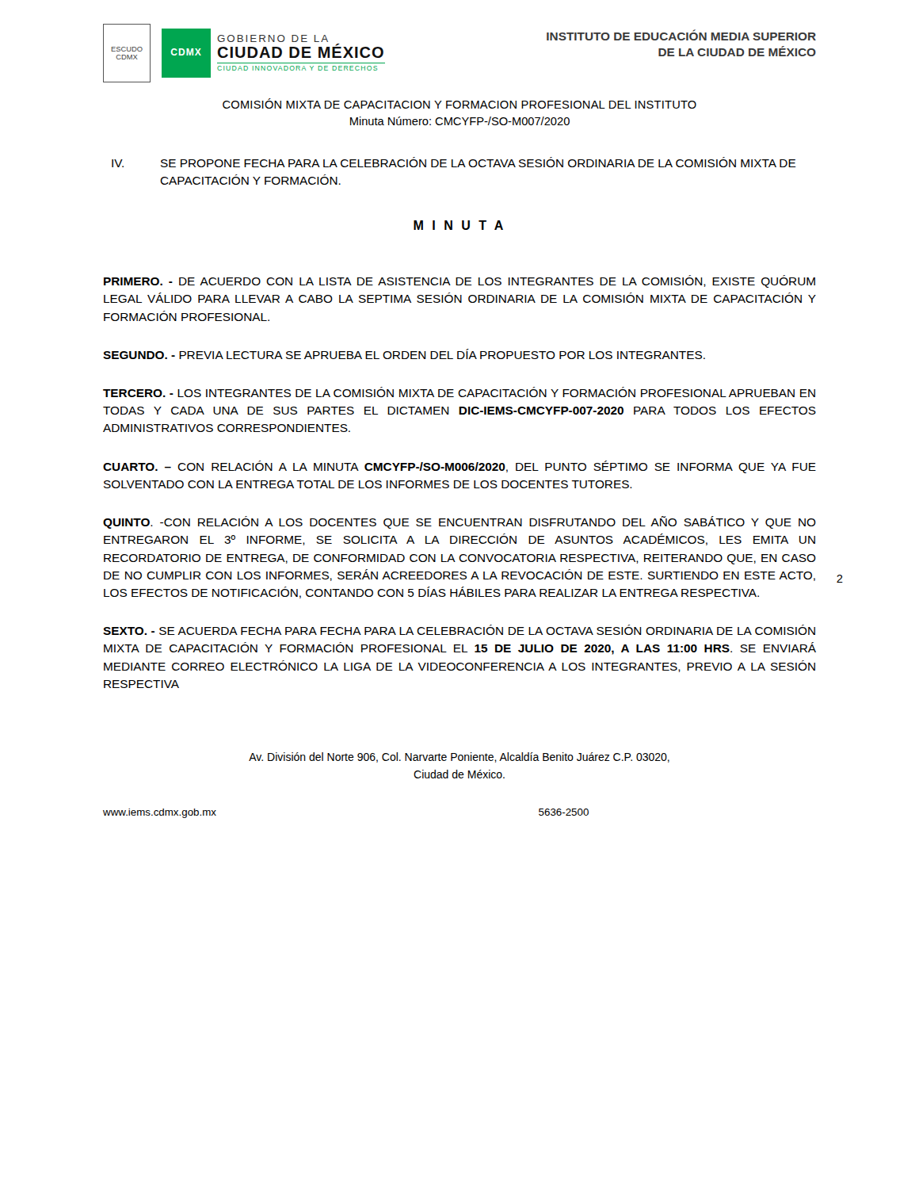ESCUDO
CDMX
CDMX
GOBIERNO DE LA
CIUDAD DE MÉXICO
CIUDAD INNOVADORA Y DE DERECHOS
INSTITUTO DE EDUCACIÓN MEDIA SUPERIOR
DE LA CIUDAD DE MÉXICO
COMISIÓN MIXTA DE CAPACITACION Y FORMACION PROFESIONAL DEL INSTITUTO
Minuta Número: CMCYFP-/SO-M007/2020
IV.
SE PROPONE FECHA PARA LA CELEBRACIÓN DE LA OCTAVA SESIÓN ORDINARIA DE LA COMISIÓN MIXTA DE CAPACITACIÓN Y FORMACIÓN.
M I N U T A
PRIMERO. - DE ACUERDO CON LA LISTA DE ASISTENCIA DE LOS INTEGRANTES DE LA COMISIÓN, EXISTE QUÓRUM LEGAL VÁLIDO PARA LLEVAR A CABO LA SEPTIMA SESIÓN ORDINARIA DE LA COMISIÓN MIXTA DE CAPACITACIÓN Y FORMACIÓN PROFESIONAL.
SEGUNDO. - PREVIA LECTURA SE APRUEBA EL ORDEN DEL DÍA PROPUESTO POR LOS INTEGRANTES.
TERCERO. - LOS INTEGRANTES DE LA COMISIÓN MIXTA DE CAPACITACIÓN Y FORMACIÓN PROFESIONAL APRUEBAN EN TODAS Y CADA UNA DE SUS PARTES EL DICTAMEN DIC-IEMS-CMCYFP-007-2020 PARA TODOS LOS EFECTOS ADMINISTRATIVOS CORRESPONDIENTES.
CUARTO. – CON RELACIÓN A LA MINUTA CMCYFP-/SO-M006/2020, DEL PUNTO SÉPTIMO SE INFORMA QUE YA FUE SOLVENTADO CON LA ENTREGA TOTAL DE LOS INFORMES DE LOS DOCENTES TUTORES.
QUINTO. -CON RELACIÓN A LOS DOCENTES QUE SE ENCUENTRAN DISFRUTANDO DEL AÑO SABÁTICO Y QUE NO ENTREGARON EL 3º INFORME, SE SOLICITA A LA DIRECCIÓN DE ASUNTOS ACADÉMICOS, LES EMITA UN RECORDATORIO DE ENTREGA, DE CONFORMIDAD CON LA CONVOCATORIA RESPECTIVA, REITERANDO QUE, EN CASO DE NO CUMPLIR CON LOS INFORMES, SERÁN ACREEDORES A LA REVOCACIÓN DE ESTE. SURTIENDO EN ESTE ACTO, LOS EFECTOS DE NOTIFICACIÓN, CONTANDO CON 5 DÍAS HÁBILES PARA REALIZAR LA ENTREGA RESPECTIVA.
SEXTO. - SE ACUERDA FECHA PARA FECHA PARA LA CELEBRACIÓN DE LA OCTAVA SESIÓN ORDINARIA DE LA COMISIÓN MIXTA DE CAPACITACIÓN Y FORMACIÓN PROFESIONAL EL 15 DE JULIO DE 2020, A LAS 11:00 HRS. SE ENVIARÁ MEDIANTE CORREO ELECTRÓNICO LA LIGA DE LA VIDEOCONFERENCIA A LOS INTEGRANTES, PREVIO A LA SESIÓN RESPECTIVA
2
Av. División del Norte 906, Col. Narvarte Poniente, Alcaldía Benito Juárez C.P. 03020,
Ciudad de México.
www.iems.cdmx.gob.mx
5636-2500